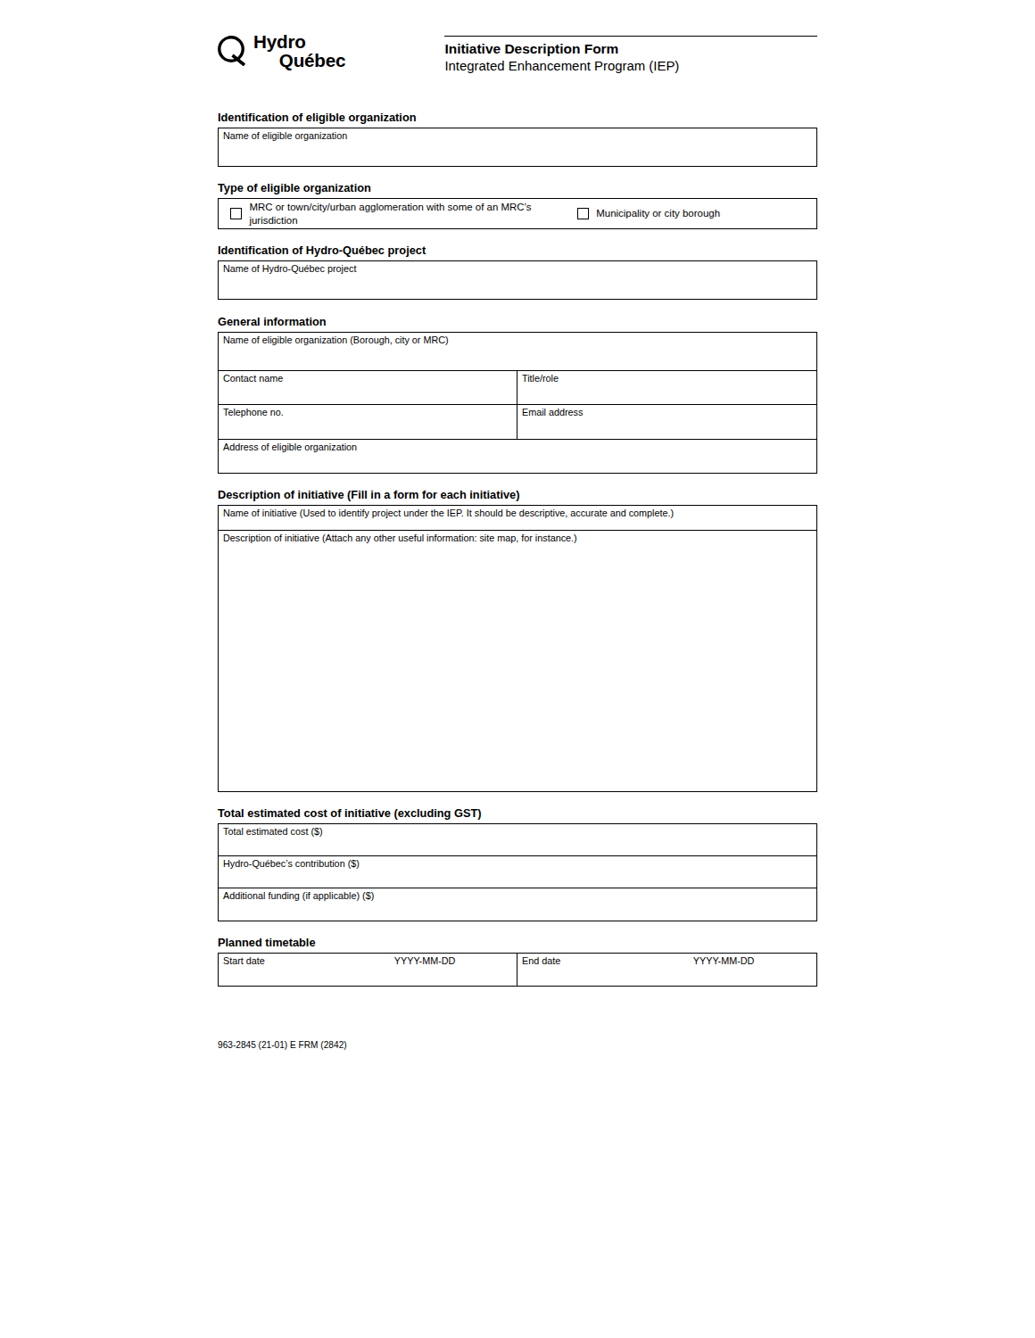HydroQuébec
Initiative Description Form
Integrated Enhancement Program (IEP)
Identification of eligible organization
Name of eligible organization
Type of eligible organization
MRC or town/city/urban agglomeration with some of an MRC’s jurisdiction
Municipality or city borough
Identification of Hydro-Québec project
Name of Hydro-Québec project
General information
Name of eligible organization (Borough, city or MRC)
Contact name
Title/role
Telephone no.
Email address
Address of eligible organization
Description of initiative (Fill in a form for each initiative)
Name of initiative (Used to identify project under the IEP. It should be descriptive, accurate and complete.)
Description of initiative (Attach any other useful information: site map, for instance.)
Total estimated cost of initiative (excluding GST)
Total estimated cost ($)
Hydro-Québec’s contribution ($)
Additional funding (if applicable) ($)
Planned timetable
Start date YYYY-MM-DD
End date YYYY-MM-DD
963-2845 (21-01) E FRM (2842)